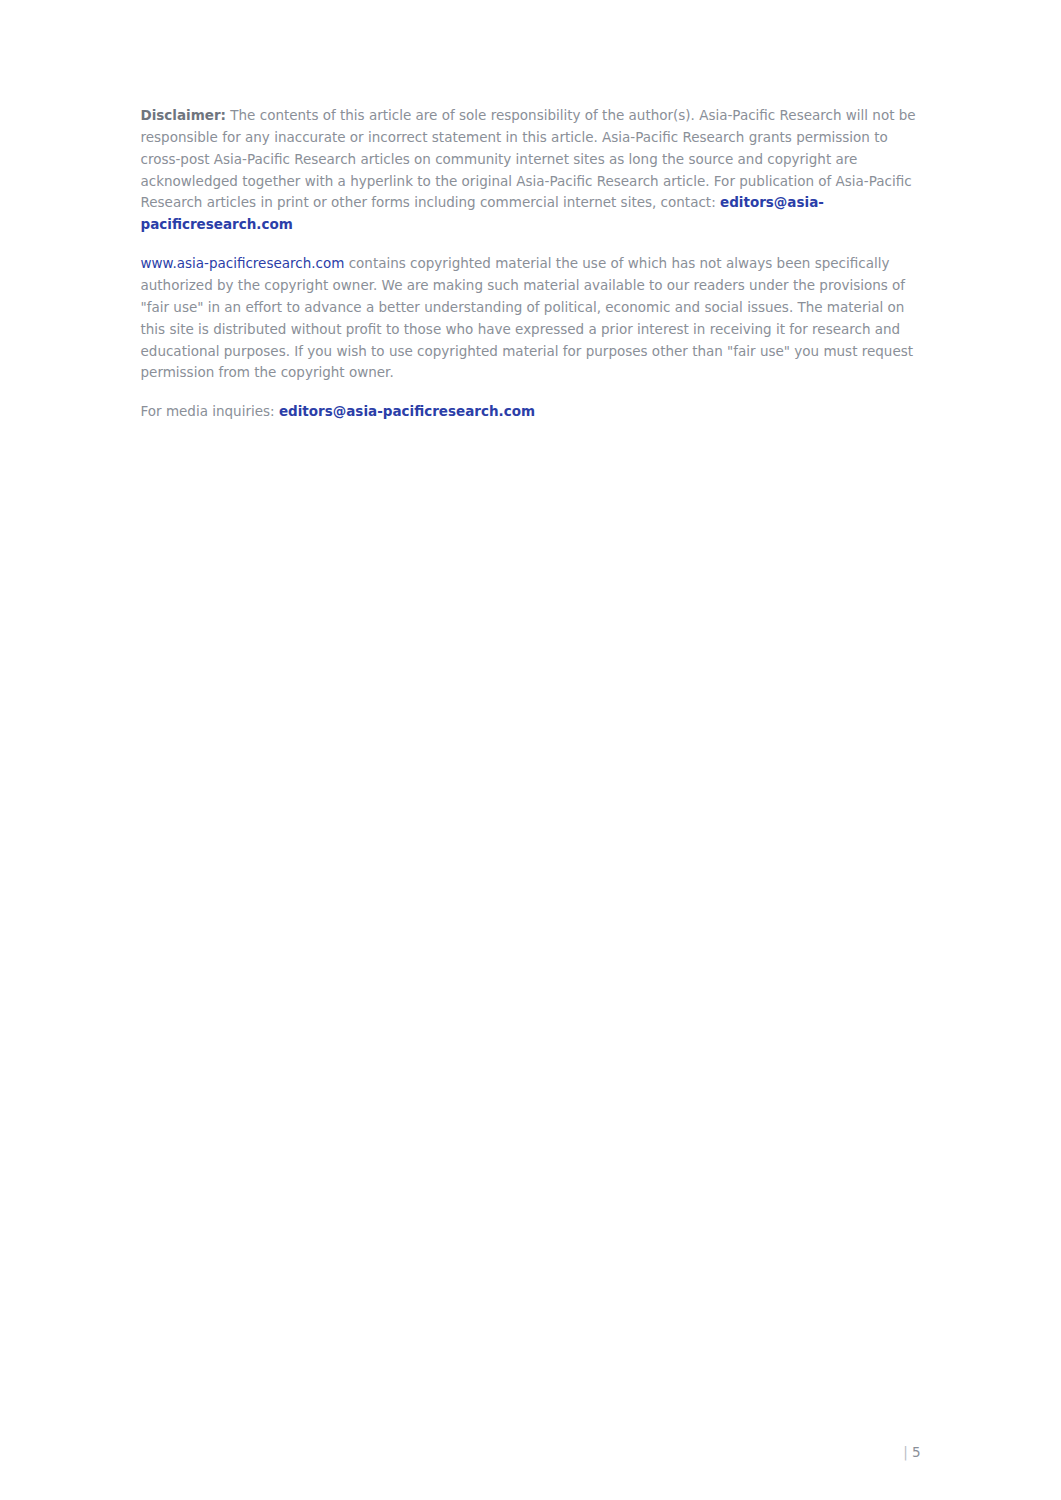Disclaimer: The contents of this article are of sole responsibility of the author(s). Asia-Pacific Research will not be responsible for any inaccurate or incorrect statement in this article. Asia-Pacific Research grants permission to cross-post Asia-Pacific Research articles on community internet sites as long the source and copyright are acknowledged together with a hyperlink to the original Asia-Pacific Research article. For publication of Asia-Pacific Research articles in print or other forms including commercial internet sites, contact: editors@asia-pacificresearch.com
www.asia-pacificresearch.com contains copyrighted material the use of which has not always been specifically authorized by the copyright owner. We are making such material available to our readers under the provisions of "fair use" in an effort to advance a better understanding of political, economic and social issues. The material on this site is distributed without profit to those who have expressed a prior interest in receiving it for research and educational purposes. If you wish to use copyrighted material for purposes other than "fair use" you must request permission from the copyright owner.
For media inquiries: editors@asia-pacificresearch.com
|5